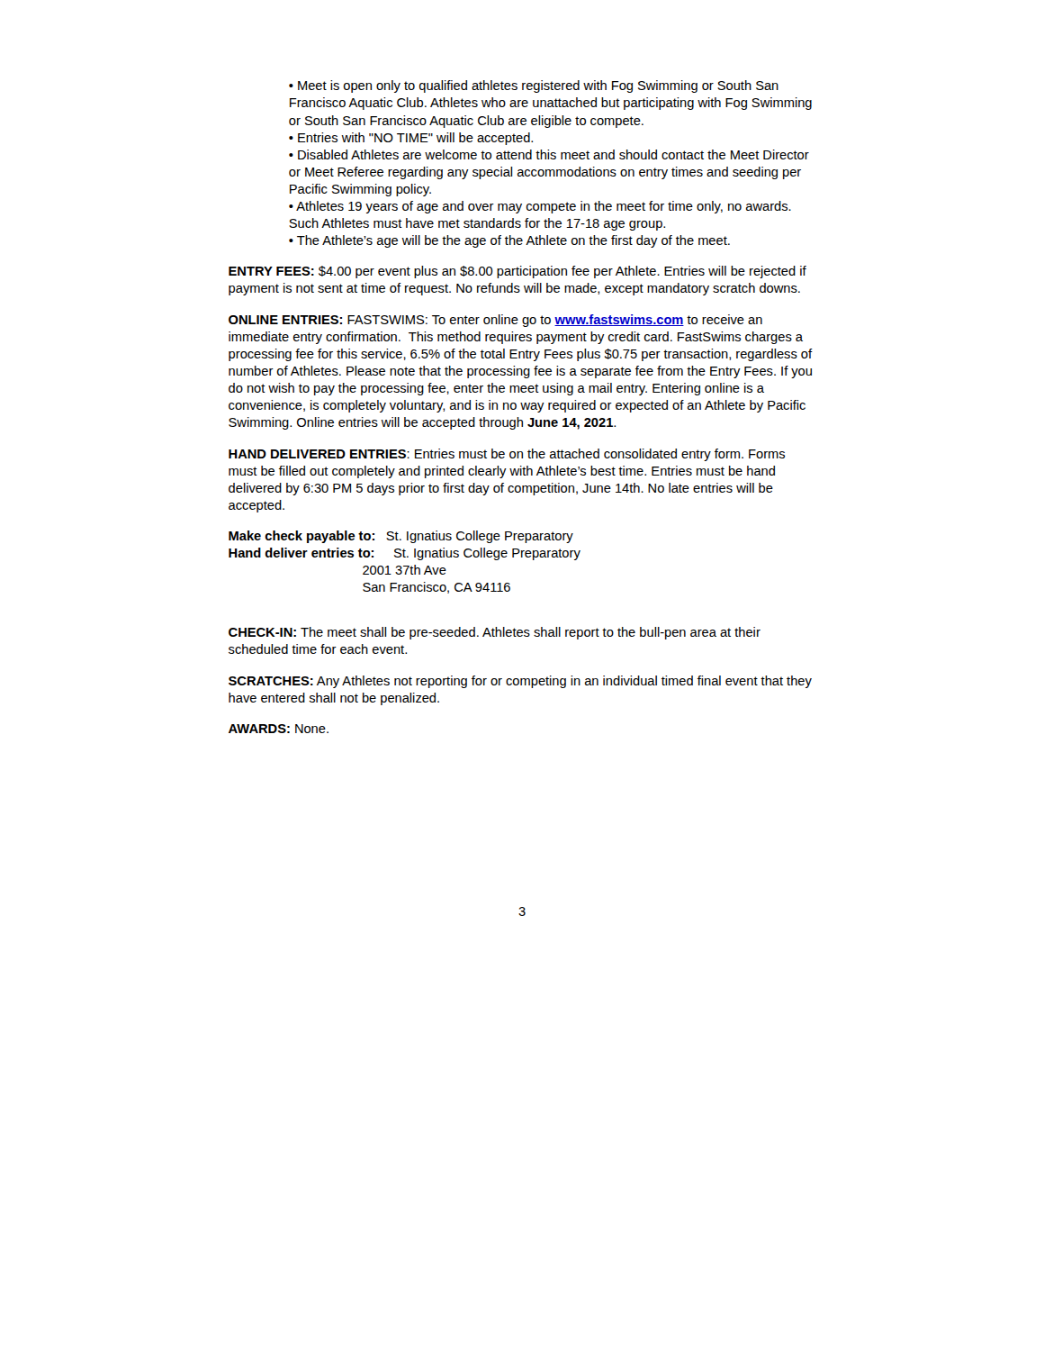• Meet is open only to qualified athletes registered with Fog Swimming or South San Francisco Aquatic Club. Athletes who are unattached but participating with Fog Swimming or South San Francisco Aquatic Club are eligible to compete.
• Entries with "NO TIME" will be accepted.
• Disabled Athletes are welcome to attend this meet and should contact the Meet Director or Meet Referee regarding any special accommodations on entry times and seeding per Pacific Swimming policy.
• Athletes 19 years of age and over may compete in the meet for time only, no awards. Such Athletes must have met standards for the 17-18 age group.
• The Athlete’s age will be the age of the Athlete on the first day of the meet.
ENTRY FEES: $4.00 per event plus an $8.00 participation fee per Athlete. Entries will be rejected if payment is not sent at time of request. No refunds will be made, except mandatory scratch downs.
ONLINE ENTRIES: FASTSWIMS: To enter online go to www.fastswims.com to receive an immediate entry confirmation. This method requires payment by credit card. FastSwims charges a processing fee for this service, 6.5% of the total Entry Fees plus $0.75 per transaction, regardless of number of Athletes. Please note that the processing fee is a separate fee from the Entry Fees. If you do not wish to pay the processing fee, enter the meet using a mail entry. Entering online is a convenience, is completely voluntary, and is in no way required or expected of an Athlete by Pacific Swimming. Online entries will be accepted through June 14, 2021.
HAND DELIVERED ENTRIES: Entries must be on the attached consolidated entry form. Forms must be filled out completely and printed clearly with Athlete’s best time. Entries must be hand delivered by 6:30 PM 5 days prior to first day of competition, June 14th. No late entries will be accepted.
| Make check payable to: | St. Ignatius College Preparatory |
| Hand deliver entries to: | St. Ignatius College Preparatory |
2001 37th Ave
San Francisco, CA 94116
CHECK-IN: The meet shall be pre-seeded. Athletes shall report to the bull-pen area at their scheduled time for each event.
SCRATCHES: Any Athletes not reporting for or competing in an individual timed final event that they have entered shall not be penalized.
AWARDS: None.
3